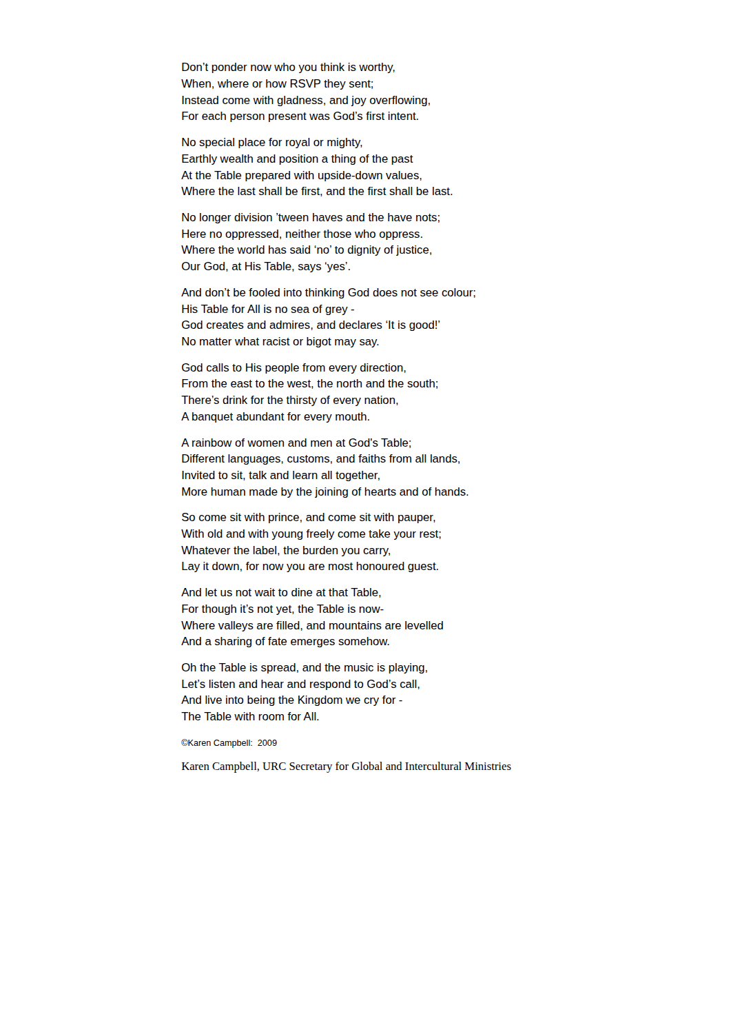Don’t ponder now who you think is worthy,
When, where or how RSVP they sent;
Instead come with gladness, and joy overflowing,
For each person present was God’s first intent.
No special place for royal or mighty,
Earthly wealth and position a thing of the past
At the Table prepared with upside-down values,
Where the last shall be first, and the first shall be last.
No longer division ’tween haves and the have nots;
Here no oppressed, neither those who oppress.
Where the world has said ‘no’ to dignity of justice,
Our God, at His Table, says ‘yes’.
And don’t be fooled into thinking God does not see colour;
His Table for All is no sea of grey -
God creates and admires, and declares ‘It is good!’
No matter what racist or bigot may say.
God calls to His people from every direction,
From the east to the west, the north and the south;
There’s drink for the thirsty of every nation,
A banquet abundant for every mouth.
A rainbow of women and men at God's Table;
Different languages, customs, and faiths from all lands,
Invited to sit, talk and learn all together,
More human made by the joining of hearts and of hands.
So come sit with prince, and come sit with pauper,
With old and with young freely come take your rest;
Whatever the label, the burden you carry,
Lay it down, for now you are most honoured guest.
And let us not wait to dine at that Table,
For though it’s not yet, the Table is now-
Where valleys are filled, and mountains are levelled
And a sharing of fate emerges somehow.
Oh the Table is spread, and the music is playing,
Let’s listen and hear and respond to God’s call,
And live into being the Kingdom we cry for -
The Table with room for All.
©Karen Campbell: 2009
Karen Campbell, URC Secretary for Global and Intercultural Ministries